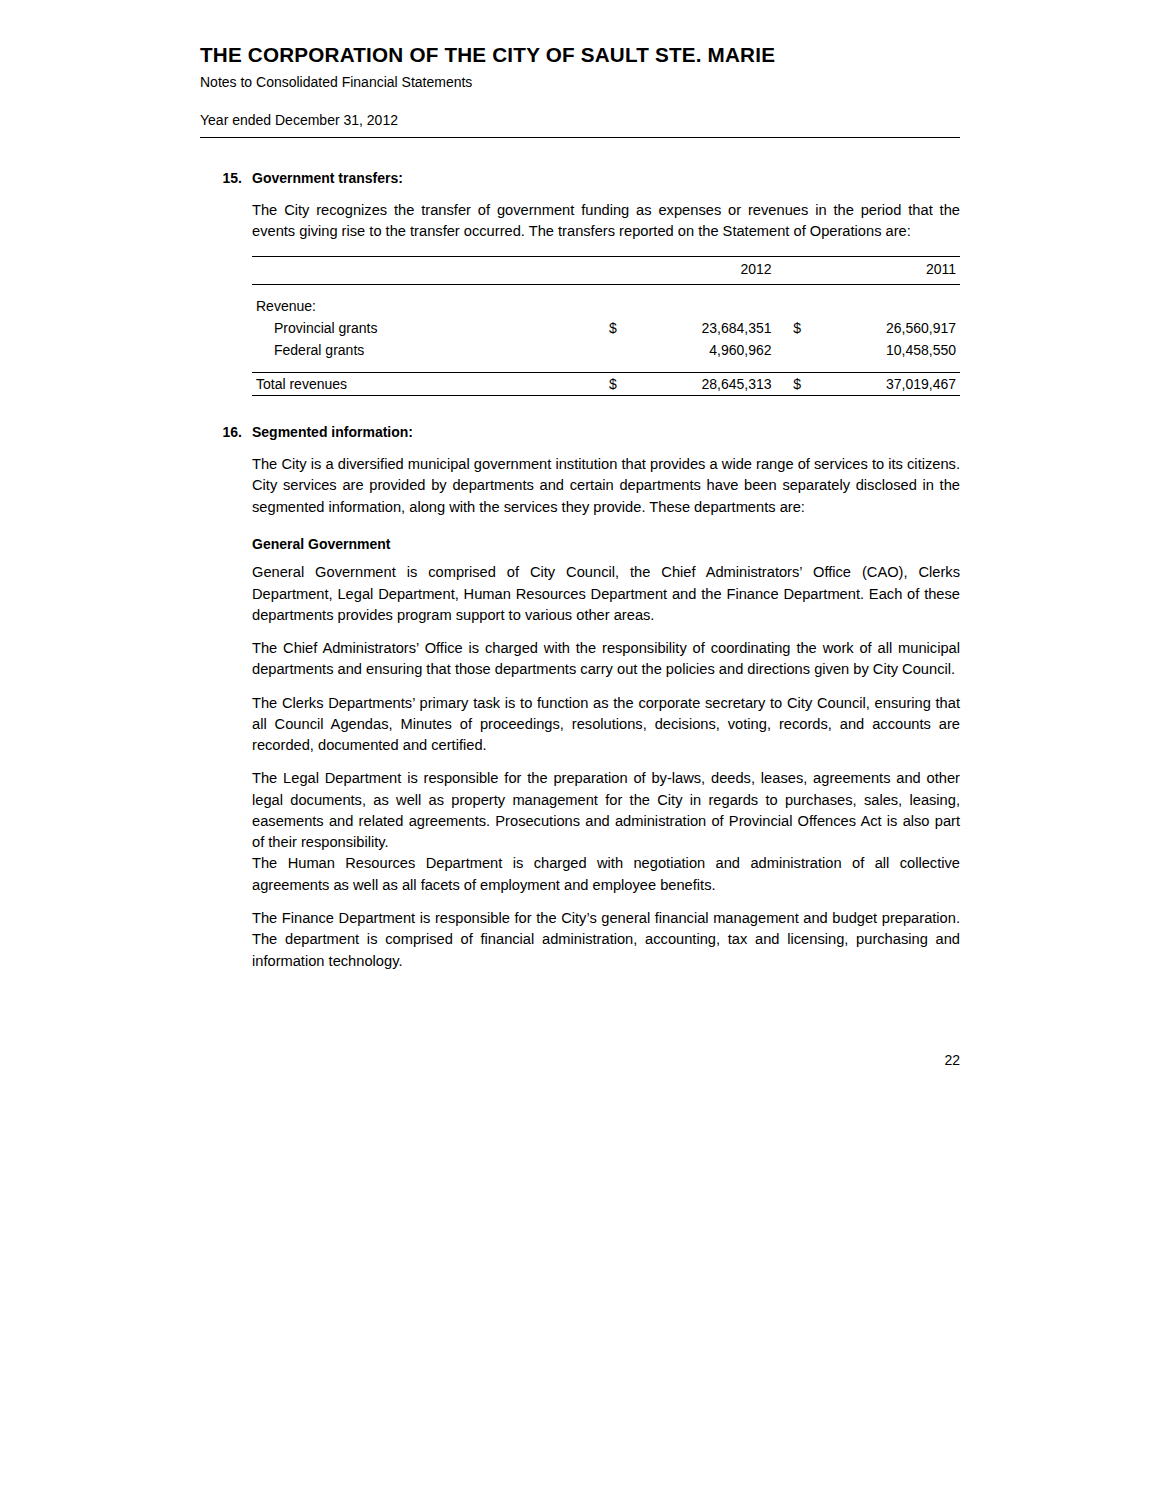THE CORPORATION OF THE CITY OF SAULT STE. MARIE
Notes to Consolidated Financial Statements
Year ended December 31, 2012
15.
Government transfers:
The City recognizes the transfer of government funding as expenses or revenues in the period that the events giving rise to the transfer occurred. The transfers reported on the Statement of Operations are:
| | | 2012 | | 2011 |
| --- | --- | --- | --- | --- |
| Revenue: | | | | |
| Provincial grants | $ | 23,684,351 | $ | 26,560,917 |
| Federal grants | | 4,960,962 | | 10,458,550 |
| Total revenues | $ | 28,645,313 | $ | 37,019,467 |
16.
Segmented information:
The City is a diversified municipal government institution that provides a wide range of services to its citizens. City services are provided by departments and certain departments have been separately disclosed in the segmented information, along with the services they provide. These departments are:
General Government
General Government is comprised of City Council, the Chief Administrators’ Office (CAO), Clerks Department, Legal Department, Human Resources Department and the Finance Department. Each of these departments provides program support to various other areas.
The Chief Administrators’ Office is charged with the responsibility of coordinating the work of all municipal departments and ensuring that those departments carry out the policies and directions given by City Council.
The Clerks Departments’ primary task is to function as the corporate secretary to City Council, ensuring that all Council Agendas, Minutes of proceedings, resolutions, decisions, voting, records, and accounts are recorded, documented and certified.
The Legal Department is responsible for the preparation of by-laws, deeds, leases, agreements and other legal documents, as well as property management for the City in regards to purchases, sales, leasing, easements and related agreements. Prosecutions and administration of Provincial Offences Act is also part of their responsibility.
The Human Resources Department is charged with negotiation and administration of all collective agreements as well as all facets of employment and employee benefits.
The Finance Department is responsible for the City’s general financial management and budget preparation. The department is comprised of financial administration, accounting, tax and licensing, purchasing and information technology.
22